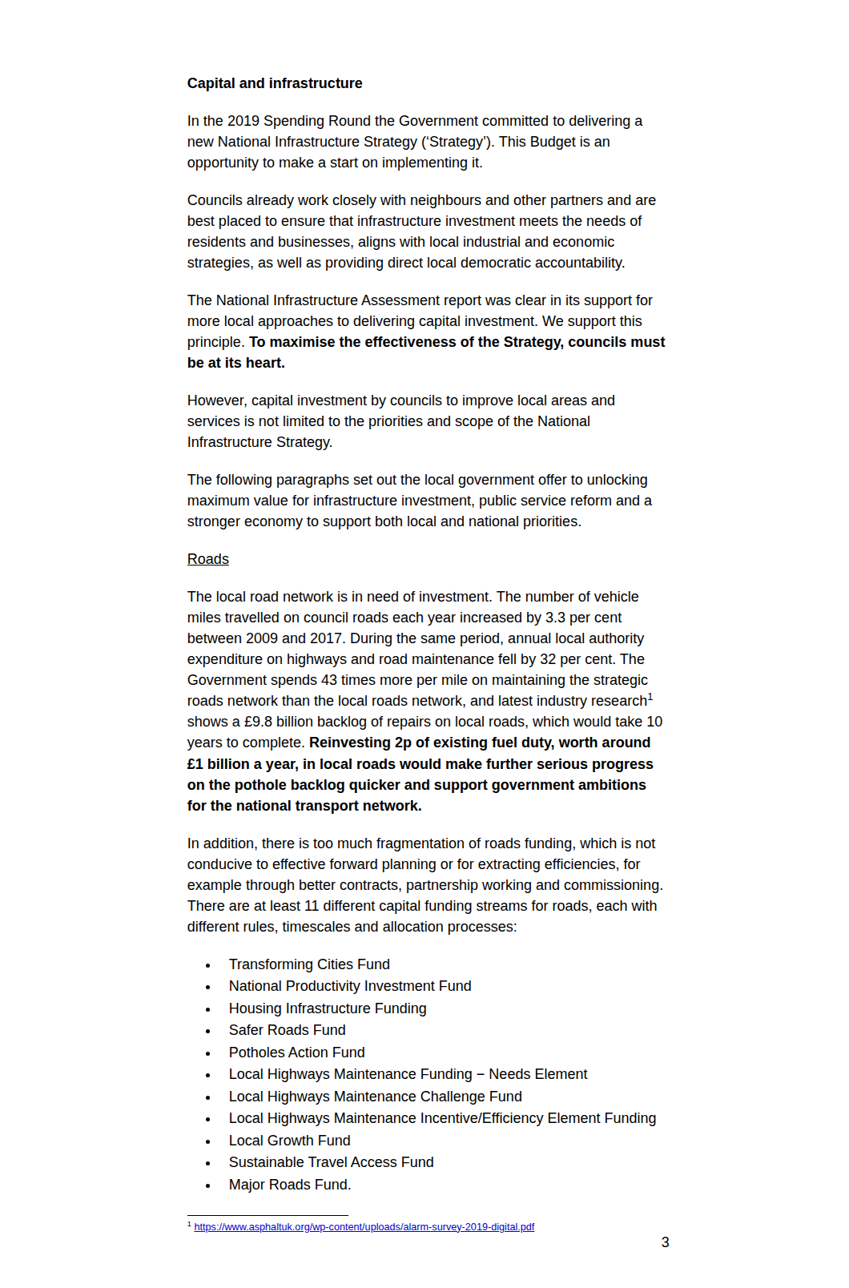Capital and infrastructure
In the 2019 Spending Round the Government committed to delivering a new National Infrastructure Strategy (‘Strategy’). This Budget is an opportunity to make a start on implementing it.
Councils already work closely with neighbours and other partners and are best placed to ensure that infrastructure investment meets the needs of residents and businesses, aligns with local industrial and economic strategies, as well as providing direct local democratic accountability.
The National Infrastructure Assessment report was clear in its support for more local approaches to delivering capital investment. We support this principle. To maximise the effectiveness of the Strategy, councils must be at its heart.
However, capital investment by councils to improve local areas and services is not limited to the priorities and scope of the National Infrastructure Strategy.
The following paragraphs set out the local government offer to unlocking maximum value for infrastructure investment, public service reform and a stronger economy to support both local and national priorities.
Roads
The local road network is in need of investment. The number of vehicle miles travelled on council roads each year increased by 3.3 per cent between 2009 and 2017. During the same period, annual local authority expenditure on highways and road maintenance fell by 32 per cent. The Government spends 43 times more per mile on maintaining the strategic roads network than the local roads network, and latest industry research1 shows a £9.8 billion backlog of repairs on local roads, which would take 10 years to complete. Reinvesting 2p of existing fuel duty, worth around £1 billion a year, in local roads would make further serious progress on the pothole backlog quicker and support government ambitions for the national transport network.
In addition, there is too much fragmentation of roads funding, which is not conducive to effective forward planning or for extracting efficiencies, for example through better contracts, partnership working and commissioning. There are at least 11 different capital funding streams for roads, each with different rules, timescales and allocation processes:
Transforming Cities Fund
National Productivity Investment Fund
Housing Infrastructure Funding
Safer Roads Fund
Potholes Action Fund
Local Highways Maintenance Funding − Needs Element
Local Highways Maintenance Challenge Fund
Local Highways Maintenance Incentive/Efficiency Element Funding
Local Growth Fund
Sustainable Travel Access Fund
Major Roads Fund.
1 https://www.asphaltuk.org/wp-content/uploads/alarm-survey-2019-digital.pdf
3